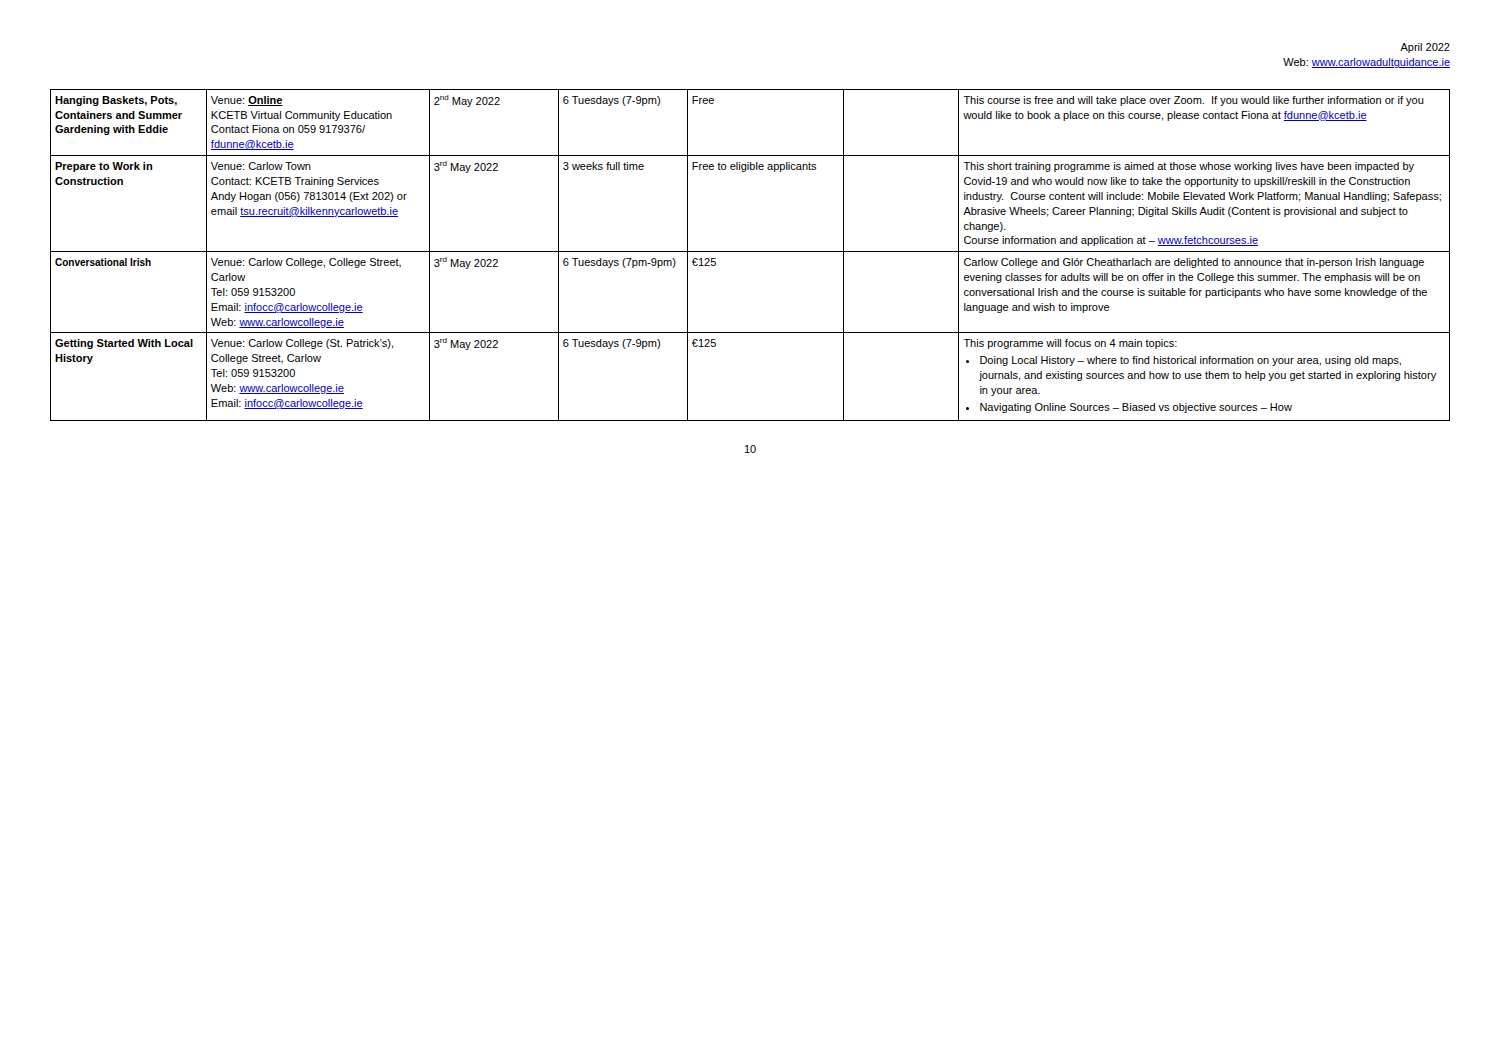April 2022
Web: www.carlowadultguidance.ie
| Hanging Baskets, Pots, Containers and Summer Gardening with Eddie | Venue: Online KCETB Virtual Community Education Contact Fiona on 059 9179376/ fdunne@kcetb.ie | 2 nd May 2022 | 6 Tuesdays (7-9pm) | Free | | This course is free and will take place over Zoom. If you would like further information or if you would like to book a place on this course, please contact Fiona at fdunne@kcetb.ie |
| Prepare to Work in Construction | Venue: Carlow Town Contact: KCETB Training Services Andy Hogan (056) 7813014 (Ext 202) or email tsu.recruit@kilkennycarlowetb.ie | 3 rd May 2022 | 3 weeks full time | Free to eligible applicants | | This short training programme is aimed at those whose working lives have been impacted by Covid-19 and who would now like to take the opportunity to upskill/reskill in the Construction industry. Course content will include: Mobile Elevated Work Platform; Manual Handling; Safepass; Abrasive Wheels; Career Planning; Digital Skills Audit (Content is provisional and subject to change). Course information and application at – www.fetchcourses.ie |
| Conversational Irish | Venue: Carlow College, College Street, Carlow Tel: 059 9153200 Email: infocc@carlowcollege.ie Web: www.carlowcollege.ie | 3 rd May 2022 | 6 Tuesdays (7pm-9pm) | €125 | | Carlow College and Glór Cheatharlach are delighted to announce that in-person Irish language evening classes for adults will be on offer in the College this summer. The emphasis will be on conversational Irish and the course is suitable for participants who have some knowledge of the language and wish to improve |
| Getting Started With Local History | Venue: Carlow College (St. Patrick’s), College Street, Carlow Tel: 059 9153200 Web: www.carlowcollege.ie Email: infocc@carlowcollege.ie | 3 rd May 2022 | 6 Tuesdays (7-9pm) | €125 | | This programme will focus on 4 main topics: Doing Local History – where to find historical information on your area, using old maps, journals, and existing sources and how to use them to help you get started in exploring history in your area. Navigating Online Sources – Biased vs objective sources – How |
10